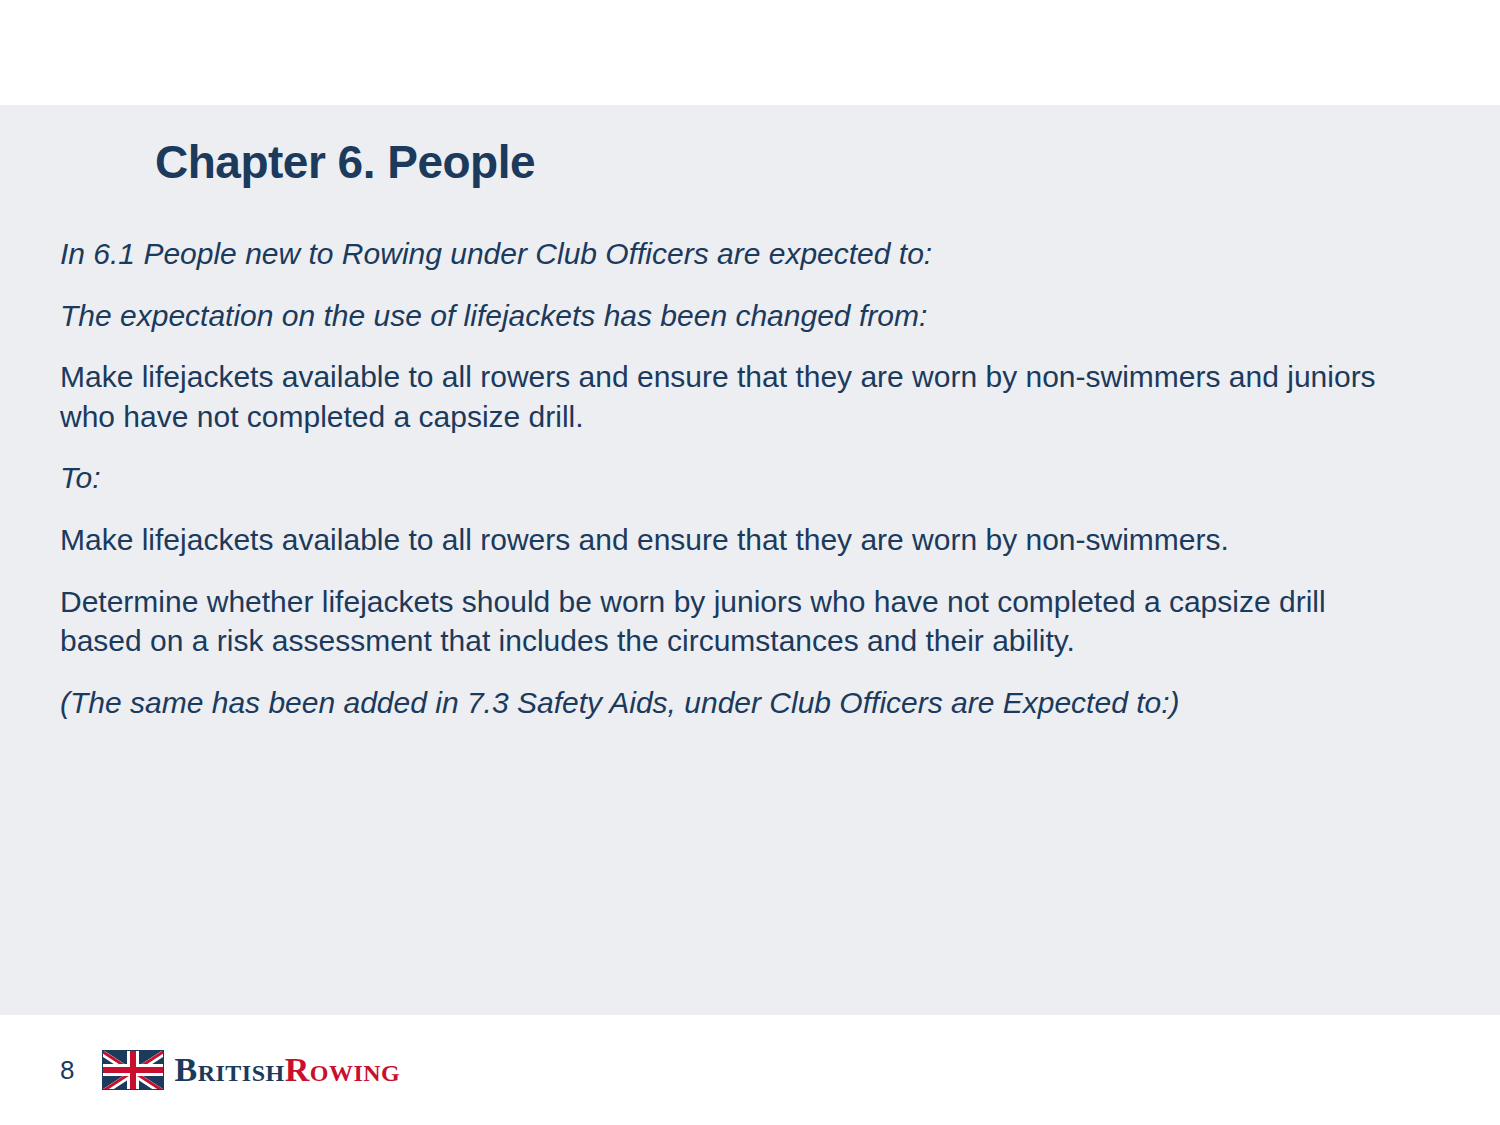Chapter 6. People
In 6.1 People new to Rowing under Club Officers are expected to:
The expectation on the use of lifejackets has been changed from:
Make lifejackets available to all rowers and ensure that they are worn by non-swimmers and juniors who have not completed a capsize drill.
To:
Make lifejackets available to all rowers and ensure that they are worn by non-swimmers.
Determine whether lifejackets should be worn by juniors who have not completed a capsize drill based on a risk assessment that includes the circumstances and their ability.
(The same has been added in 7.3 Safety Aids, under Club Officers are Expected to:)
8
British Rowing